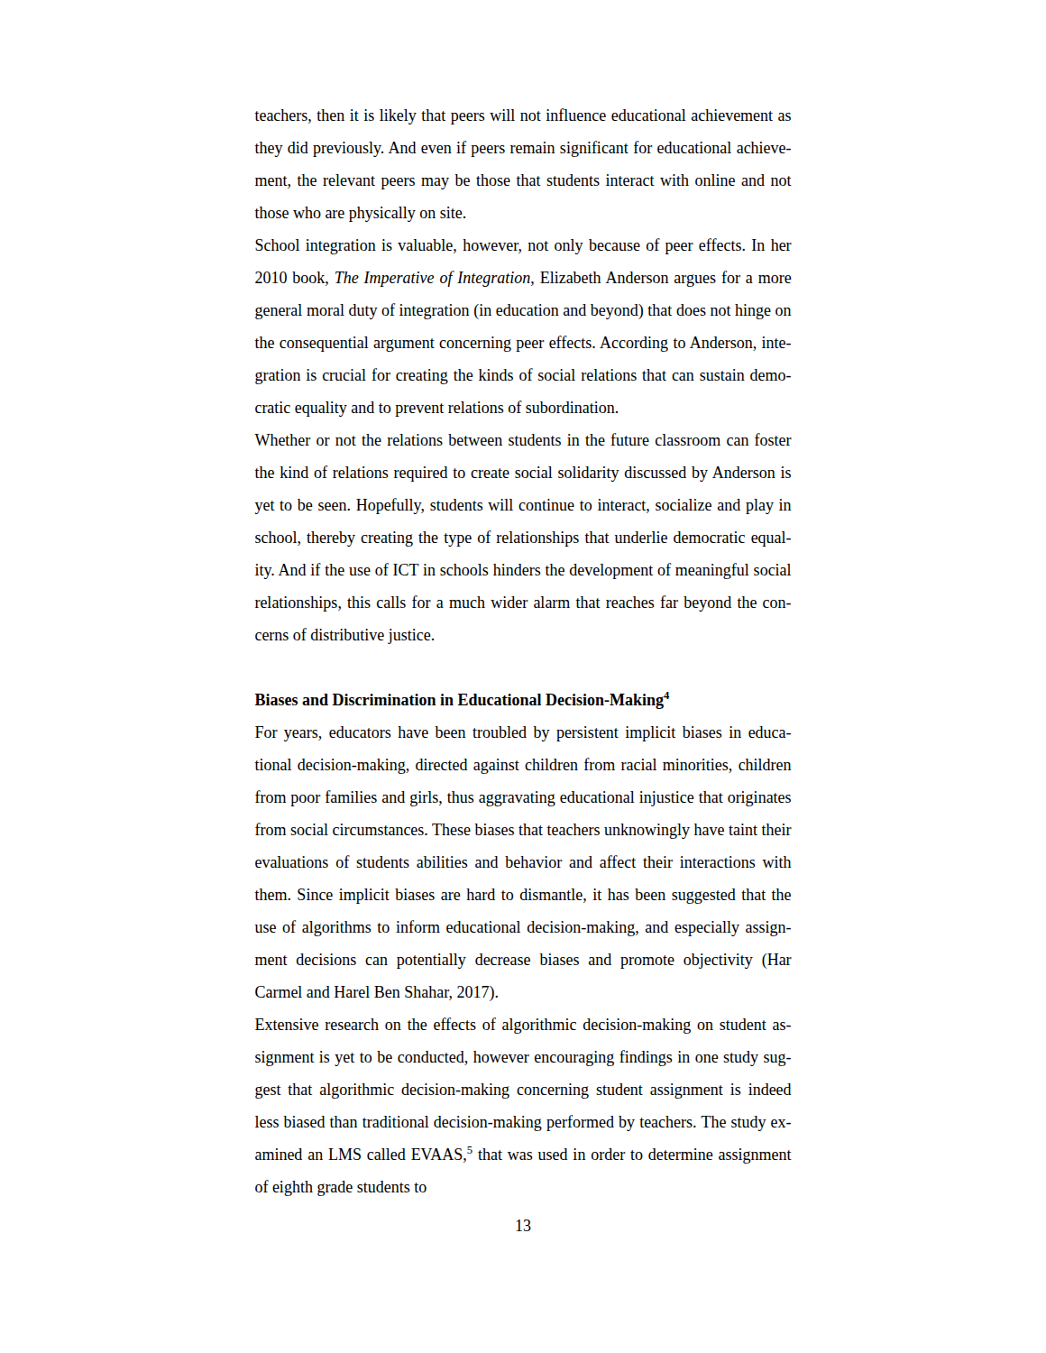teachers, then it is likely that peers will not influence educational achievement as they did previously. And even if peers remain significant for educational achievement, the relevant peers may be those that students interact with online and not those who are physically on site.
School integration is valuable, however, not only because of peer effects. In her 2010 book, The Imperative of Integration, Elizabeth Anderson argues for a more general moral duty of integration (in education and beyond) that does not hinge on the consequential argument concerning peer effects. According to Anderson, integration is crucial for creating the kinds of social relations that can sustain democratic equality and to prevent relations of subordination.
Whether or not the relations between students in the future classroom can foster the kind of relations required to create social solidarity discussed by Anderson is yet to be seen. Hopefully, students will continue to interact, socialize and play in school, thereby creating the type of relationships that underlie democratic equality. And if the use of ICT in schools hinders the development of meaningful social relationships, this calls for a much wider alarm that reaches far beyond the concerns of distributive justice.
Biases and Discrimination in Educational Decision-Making4
For years, educators have been troubled by persistent implicit biases in educational decision-making, directed against children from racial minorities, children from poor families and girls, thus aggravating educational injustice that originates from social circumstances. These biases that teachers unknowingly have taint their evaluations of students abilities and behavior and affect their interactions with them. Since implicit biases are hard to dismantle, it has been suggested that the use of algorithms to inform educational decision-making, and especially assignment decisions can potentially decrease biases and promote objectivity (Har Carmel and Harel Ben Shahar, 2017).
Extensive research on the effects of algorithmic decision-making on student assignment is yet to be conducted, however encouraging findings in one study suggest that algorithmic decision-making concerning student assignment is indeed less biased than traditional decision-making performed by teachers. The study examined an LMS called EVAAS,5 that was used in order to determine assignment of eighth grade students to
13